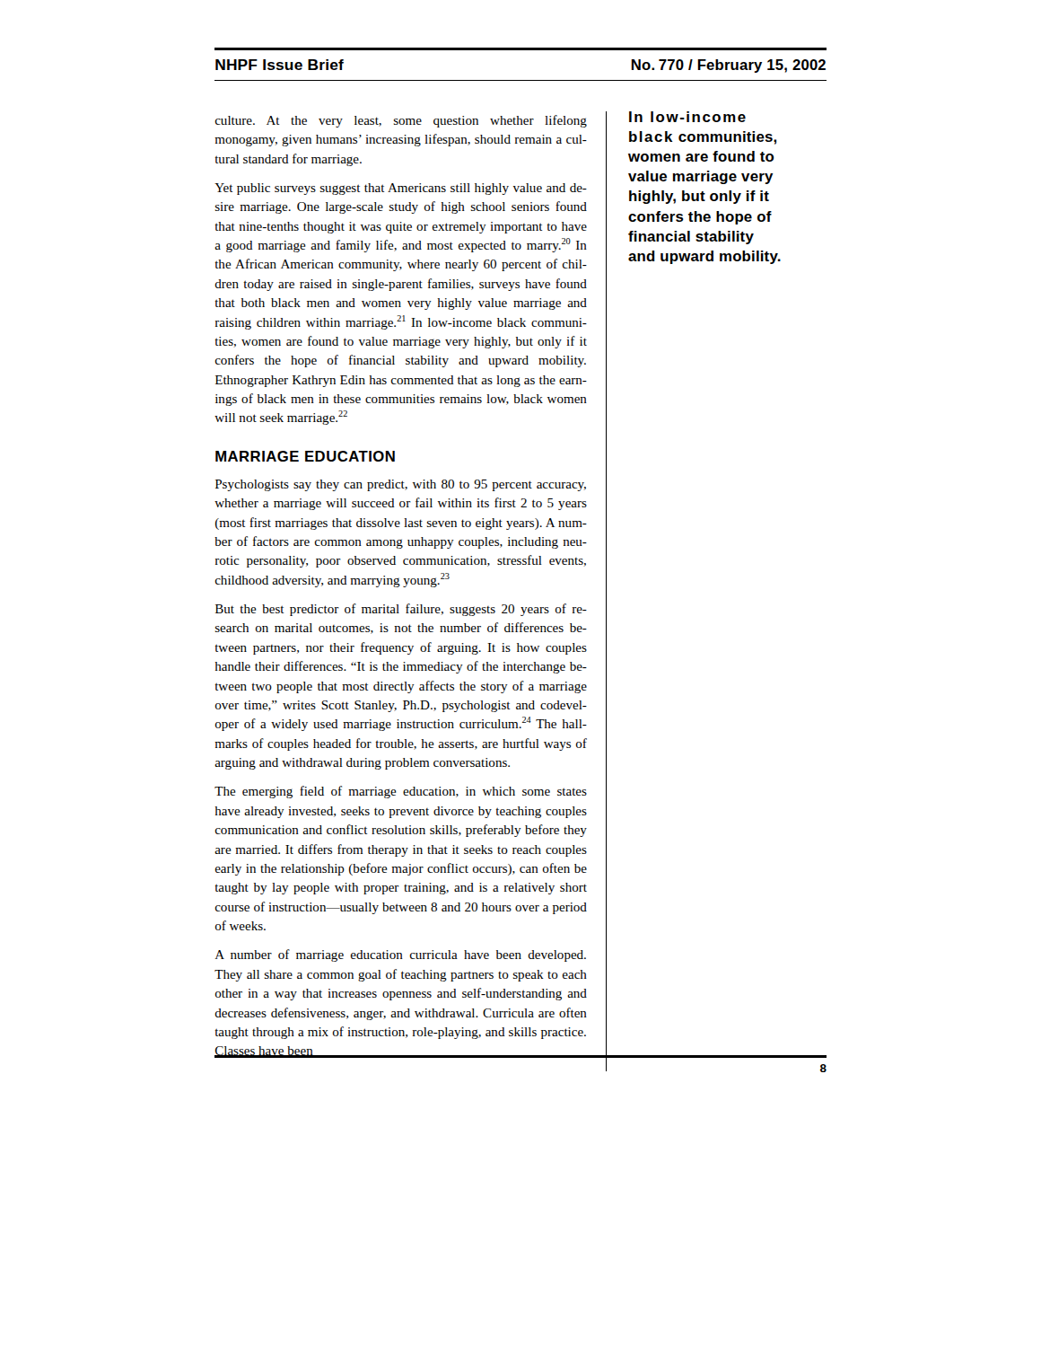NHPF Issue Brief No. 770 / February 15, 2002
culture. At the very least, some question whether lifelong monogamy, given humans’ increasing lifespan, should remain a cultural standard for marriage.
Yet public surveys suggest that Americans still highly value and desire marriage. One large-scale study of high school seniors found that nine-tenths thought it was quite or extremely important to have a good marriage and family life, and most expected to marry.20 In the African American community, where nearly 60 percent of children today are raised in single-parent families, surveys have found that both black men and women very highly value marriage and raising children within marriage.21 In low-income black communities, women are found to value marriage very highly, but only if it confers the hope of financial stability and upward mobility. Ethnographer Kathryn Edin has commented that as long as the earnings of black men in these communities remains low, black women will not seek marriage.22
MARRIAGE EDUCATION
Psychologists say they can predict, with 80 to 95 percent accuracy, whether a marriage will succeed or fail within its first 2 to 5 years (most first marriages that dissolve last seven to eight years). A number of factors are common among unhappy couples, including neurotic personality, poor observed communication, stressful events, childhood adversity, and marrying young.23
But the best predictor of marital failure, suggests 20 years of research on marital outcomes, is not the number of differences between partners, nor their frequency of arguing. It is how couples handle their differences. “It is the immediacy of the interchange between two people that most directly affects the story of a marriage over time,” writes Scott Stanley, Ph.D., psychologist and codeveloper of a widely used marriage instruction curriculum.24 The hallmarks of couples headed for trouble, he asserts, are hurtful ways of arguing and withdrawal during problem conversations.
The emerging field of marriage education, in which some states have already invested, seeks to prevent divorce by teaching couples communication and conflict resolution skills, preferably before they are married. It differs from therapy in that it seeks to reach couples early in the relationship (before major conflict occurs), can often be taught by lay people with proper training, and is a relatively short course of instruction—usually between 8 and 20 hours over a period of weeks.
A number of marriage education curricula have been developed. They all share a common goal of teaching partners to speak to each other in a way that increases openness and self-understanding and decreases defensiveness, anger, and withdrawal. Curricula are often taught through a mix of instruction, role-playing, and skills practice. Classes have been
In low-income black communities, women are found to value marriage very highly, but only if it confers the hope of financial stability and upward mobility.
8